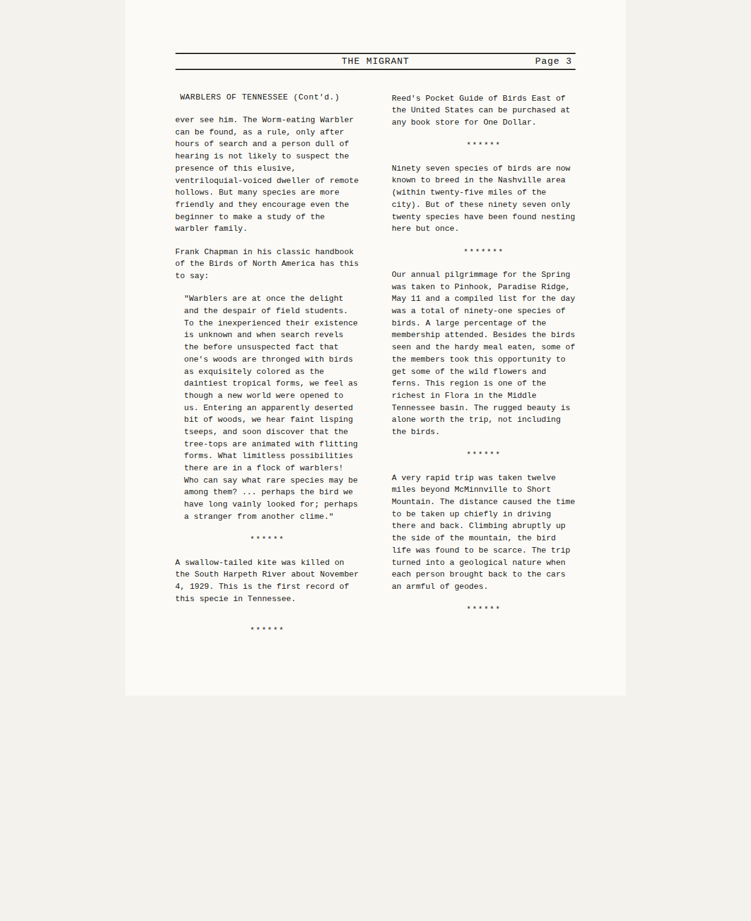THE MIGRANT Page 3
WARBLERS OF TENNESSEE (Cont'd.)
ever see him. The Worm-eating Warbler can be found, as a rule, only after hours of search and a person dull of hearing is not likely to suspect the presence of this elusive, ventriloquial-voiced dweller of remote hollows. But many species are more friendly and they encourage even the beginner to make a study of the warbler family.
Frank Chapman in his classic handbook of the Birds of North America has this to say:
"Warblers are at once the delight and the despair of field students. To the inexperienced their existence is unknown and when search revels the before unsuspected fact that one's woods are thronged with birds as exquisitely colored as the daintiest tropical forms, we feel as though a new world were opened to us. Entering an apparently deserted bit of woods, we hear faint lisping tseeps, and soon discover that the tree-tops are animated with flitting forms. What limitless possibilities there are in a flock of warblers! Who can say what rare species may be among them? ... perhaps the bird we have long vainly looked for; perhaps a stranger from another clime."
******
A swallow-tailed kite was killed on the South Harpeth River about November 4, 1929. This is the first record of this specie in Tennessee.
******
Reed's Pocket Guide of Birds East of the United States can be purchased at any book store for One Dollar.
******
Ninety seven species of birds are now known to breed in the Nashville area (within twenty-five miles of the city). But of these ninety seven only twenty species have been found nesting here but once.
*******
Our annual pilgrimmage for the Spring was taken to Pinhook, Paradise Ridge, May 11 and a compiled list for the day was a total of ninety-one species of birds. A large percentage of the membership attended. Besides the birds seen and the hardy meal eaten, some of the members took this opportunity to get some of the wild flowers and ferns. This region is one of the richest in Flora in the Middle Tennessee basin. The rugged beauty is alone worth the trip, not including the birds.
******
A very rapid trip was taken twelve miles beyond McMinnville to Short Mountain. The distance caused the time to be taken up chiefly in driving there and back. Climbing abruptly up the side of the mountain, the bird life was found to be scarce. The trip turned into a geological nature when each person brought back to the cars an armful of geodes.
******